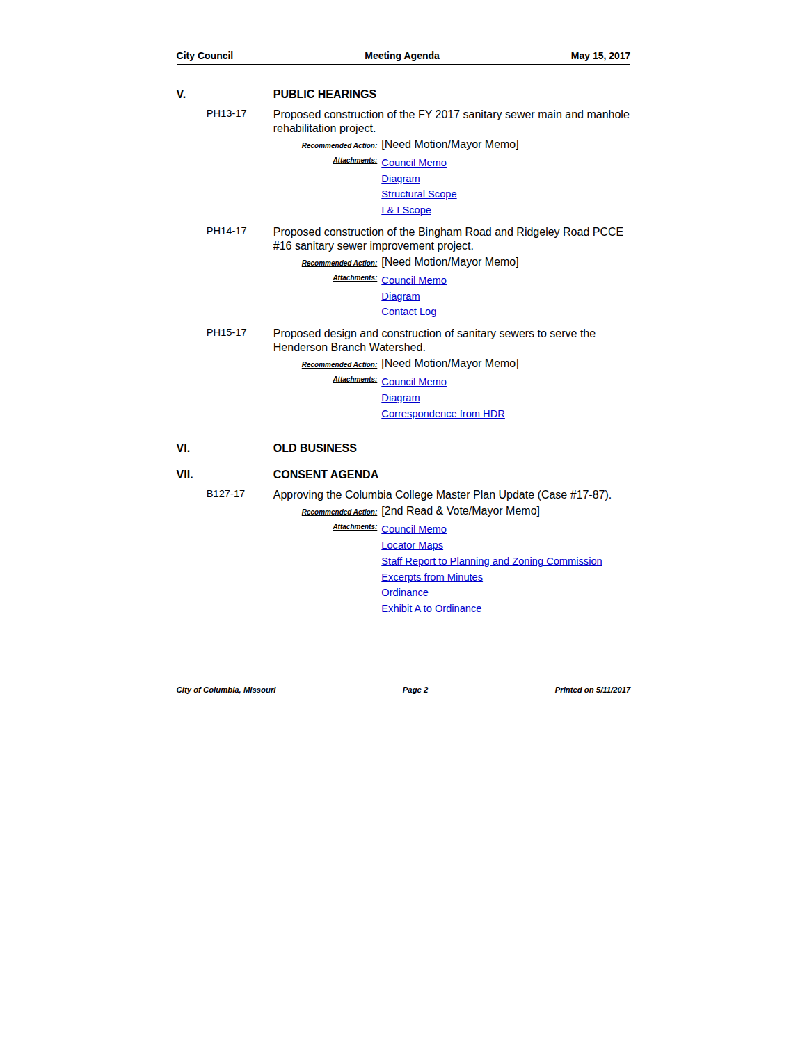City Council
Meeting Agenda
May 15, 2017
V.
PUBLIC HEARINGS
PH13-17
Proposed construction of the FY 2017 sanitary sewer main and manhole rehabilitation project.
Recommended Action:
[Need Motion/Mayor Memo]
Attachments:
Council Memo Diagram Structural Scope I & I Scope
PH14-17
Proposed construction of the Bingham Road and Ridgeley Road PCCE #16 sanitary sewer improvement project.
Recommended Action:
[Need Motion/Mayor Memo]
Attachments:
Council Memo Diagram Contact Log
PH15-17
Proposed design and construction of sanitary sewers to serve the Henderson Branch Watershed.
Recommended Action:
[Need Motion/Mayor Memo]
Attachments:
Council Memo Diagram Correspondence from HDR
VI.
OLD BUSINESS
VII.
CONSENT AGENDA
B127-17
Approving the Columbia College Master Plan Update (Case #17-87).
Recommended Action:
[2nd Read & Vote/Mayor Memo]
Attachments:
Council Memo Locator Maps Staff Report to Planning and Zoning Commission Excerpts from Minutes Ordinance Exhibit A to Ordinance
City of Columbia, Missouri
Page 2
Printed on 5/11/2017